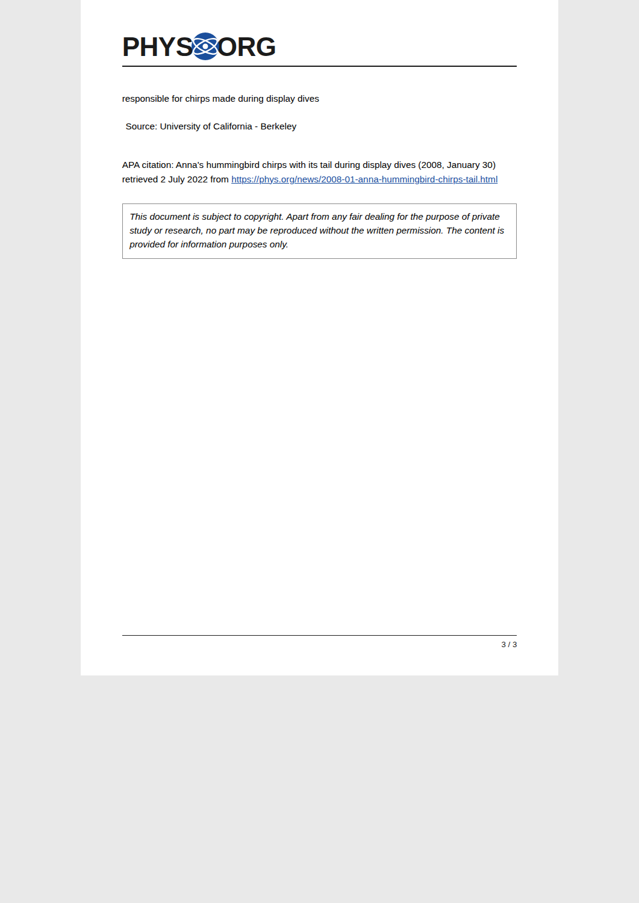PHYS ORG
responsible for chirps made during display dives
Source: University of California - Berkeley
APA citation: Anna's hummingbird chirps with its tail during display dives (2008, January 30) retrieved 2 July 2022 from https://phys.org/news/2008-01-anna-hummingbird-chirps-tail.html
This document is subject to copyright. Apart from any fair dealing for the purpose of private study or research, no part may be reproduced without the written permission. The content is provided for information purposes only.
3 / 3